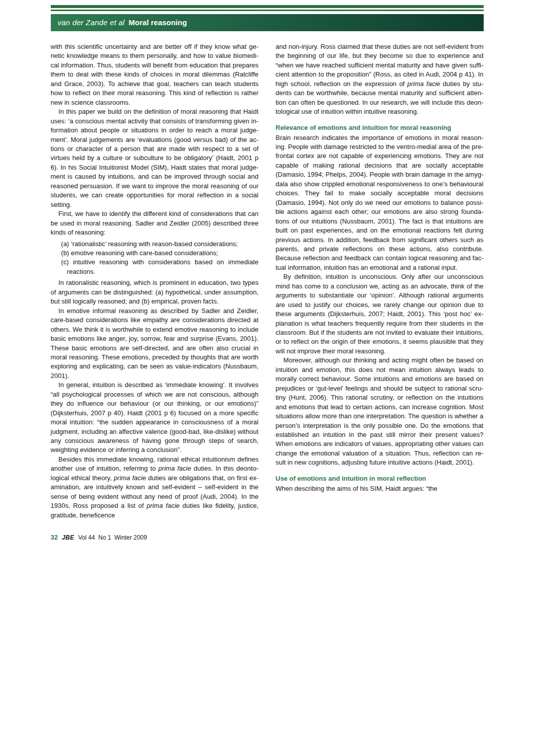van der Zande et al Moral reasoning
with this scientific uncertainty and are better off if they know what genetic knowledge means to them personally, and how to value biomedical information. Thus, students will benefit from education that prepares them to deal with these kinds of choices in moral dilemmas (Ratcliffe and Grace, 2003). To achieve that goal, teachers can teach students how to reflect on their moral reasoning. This kind of reflection is rather new in science classrooms.
In this paper we build on the definition of moral reasoning that Haidt uses: ‘a conscious mental activity that consists of transforming given information about people or situations in order to reach a moral judgement’. Moral judgements are ‘evaluations (good versus bad) of the actions or character of a person that are made with respect to a set of virtues held by a culture or subculture to be obligatory’ (Haidt, 2001 p 6). In his Social Intuitionist Model (SIM), Haidt states that moral judgement is caused by intuitions, and can be improved through social and reasoned persuasion. If we want to improve the moral reasoning of our students, we can create opportunities for moral reflection in a social setting.
First, we have to identify the different kind of considerations that can be used in moral reasoning. Sadler and Zeidler (2005) described three kinds of reasoning:
(a) ‘rationalistic’ reasoning with reason-based considerations;
(b) emotive reasoning with care-based considerations;
(c) intuitive reasoning with considerations based on immediate reactions.
In rationalistic reasoning, which is prominent in education, two types of arguments can be distinguished: (a) hypothetical, under assumption, but still logically reasoned; and (b) empirical, proven facts.
In emotive informal reasoning as described by Sadler and Zeidler, care-based considerations like empathy are considerations directed at others. We think it is worthwhile to extend emotive reasoning to include basic emotions like anger, joy, sorrow, fear and surprise (Evans, 2001). These basic emotions are self-directed, and are often also crucial in moral reasoning. These emotions, preceded by thoughts that are worth exploring and explicating, can be seen as value-indicators (Nussbaum, 2001).
In general, intuition is described as ‘immediate knowing’. It involves “all psychological processes of which we are not conscious, although they do influence our behaviour (or our thinking, or our emotions)” (Dijksterhuis, 2007 p 40). Haidt (2001 p 6) focused on a more specific moral intuition: “the sudden appearance in consciousness of a moral judgment, including an affective valence (good-bad, like-dislike) without any conscious awareness of having gone through steps of search, weighting evidence or inferring a conclusion”.
Besides this immediate knowing, rational ethical intuitionism defines another use of intuition, referring to prima facie duties. In this deontological ethical theory, prima facie duties are obligations that, on first examination, are intuitively known and self-evident – self-evident in the sense of being evident without any need of proof (Audi, 2004). In the 1930s, Ross proposed a list of prima facie duties like fidelity, justice, gratitude, beneficence
and non-injury. Ross claimed that these duties are not self-evident from the beginning of our life, but they become so due to experience and “when we have reached sufficient mental maturity and have given sufficient attention to the proposition” (Ross, as cited in Audi, 2004 p 41). In high school, reflection on the expression of prima facie duties by students can be worthwhile, because mental maturity and sufficient attention can often be questioned. In our research, we will include this deontological use of intuition within intuitive reasoning.
Relevance of emotions and intuition for moral reasoning
Brain research indicates the importance of emotions in moral reasoning. People with damage restricted to the ventro-medial area of the pre-frontal cortex are not capable of experiencing emotions. They are not capable of making rational decisions that are socially acceptable (Damasio, 1994; Phelps, 2004). People with brain damage in the amygdala also show crippled emotional responsiveness to one’s behavioural choices. They fail to make socially acceptable moral decisions (Damasio, 1994). Not only do we need our emotions to balance possible actions against each other; our emotions are also strong foundations of our intuitions (Nussbaum, 2001). The fact is that intuitions are built on past experiences, and on the emotional reactions felt during previous actions. In addition, feedback from significant others such as parents, and private reflections on these actions, also contribute. Because reflection and feedback can contain logical reasoning and factual information, intuition has an emotional and a rational input.
By definition, intuition is unconscious. Only after our unconscious mind has come to a conclusion we, acting as an advocate, think of the arguments to substantiate our ‘opinion’. Although rational arguments are used to justify our choices, we rarely change our opinion due to these arguments (Dijksterhuis, 2007; Haidt, 2001). This ‘post hoc’ explanation is what teachers frequently require from their students in the classroom. But if the students are not invited to evaluate their intuitions, or to reflect on the origin of their emotions, it seems plausible that they will not improve their moral reasoning.
Moreover, although our thinking and acting might often be based on intuition and emotion, this does not mean intuition always leads to morally correct behaviour. Some intuitions and emotions are based on prejudices or ‘gut-level’ feelings and should be subject to rational scrutiny (Hunt, 2006). This rational scrutiny, or reflection on the intuitions and emotions that lead to certain actions, can increase cognition. Most situations allow more than one interpretation. The question is whether a person’s interpretation is the only possible one. Do the emotions that established an intuition in the past still mirror their present values? When emotions are indicators of values, appropriating other values can change the emotional valuation of a situation. Thus, reflection can result in new cognitions, adjusting future intuitive actions (Haidt, 2001).
Use of emotions and intuition in moral reflection
When describing the aims of his SIM, Haidt argues: “the
32 JBE Vol 44 No 1 Winter 2009